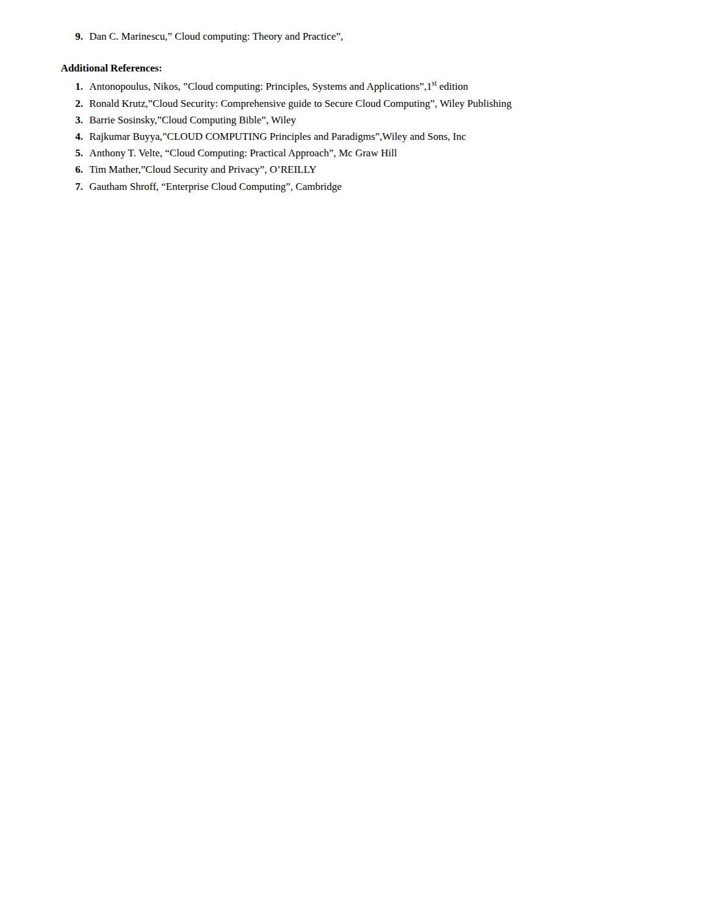Dan C. Marinescu,” Cloud computing: Theory and Practice”,
Additional References:
Antonopoulus, Nikos, ”Cloud computing: Principles, Systems and Applications”,1st edition
Ronald Krutz,”Cloud Security: Comprehensive guide to Secure Cloud Computing”, Wiley Publishing
Barrie Sosinsky,”Cloud Computing Bible”, Wiley
Rajkumar Buyya,”CLOUD COMPUTING Principles and Paradigms”,Wiley and Sons, Inc
Anthony T. Velte, “Cloud Computing: Practical Approach”, Mc Graw Hill
Tim Mather,”Cloud Security and Privacy”, O’REILLY
Gautham Shroff, “Enterprise Cloud Computing”, Cambridge